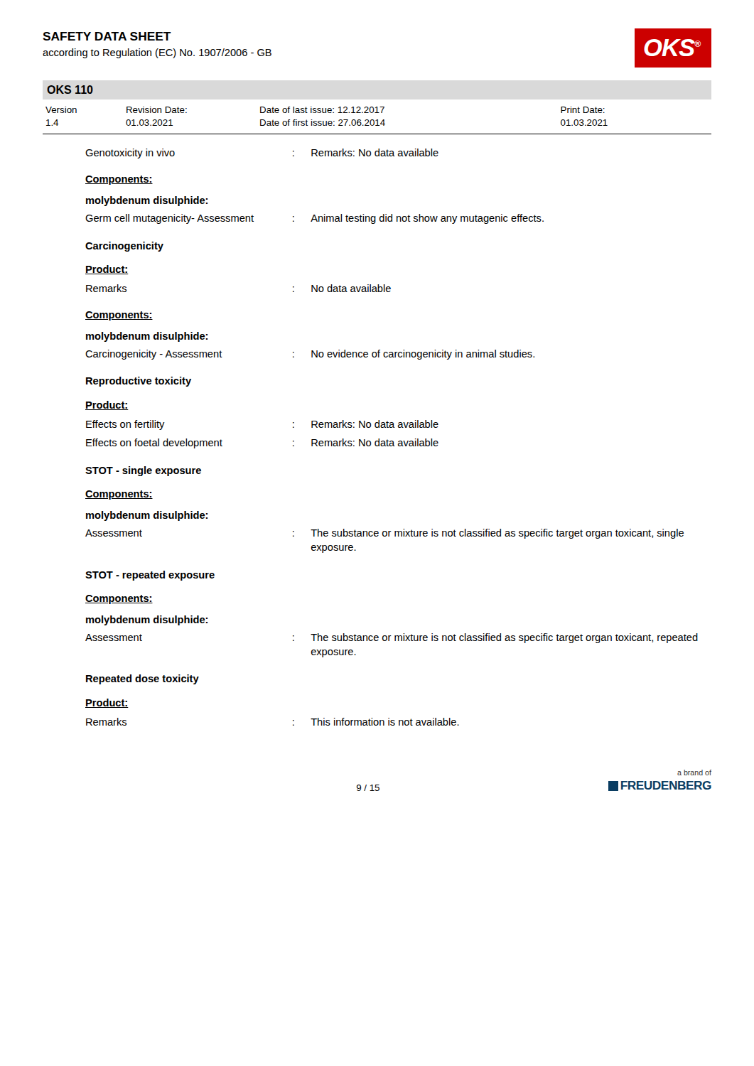SAFETY DATA SHEET
according to Regulation (EC) No. 1907/2006 - GB
OKS®
OKS 110
| Version 1.4 | Revision Date: 01.03.2021 | Date of last issue: 12.12.2017 Date of first issue: 27.06.2014 | Print Date: 01.03.2021 |
| Genotoxicity in vivo | : | Remarks: No data available |
Components:
molybdenum disulphide:
| Germ cell mutagenicity- Assessment | : | Animal testing did not show any mutagenic effects. |
Carcinogenicity
Product:
| Remarks | : | No data available |
Components:
molybdenum disulphide:
| Carcinogenicity - Assessment | : | No evidence of carcinogenicity in animal studies. |
Reproductive toxicity
Product:
| Effects on fertility | : | Remarks: No data available |
| Effects on foetal development | : | Remarks: No data available |
STOT - single exposure
Components:
molybdenum disulphide:
| Assessment | : | The substance or mixture is not classified as specific target organ toxicant, single exposure. |
STOT - repeated exposure
Components:
molybdenum disulphide:
| Assessment | : | The substance or mixture is not classified as specific target organ toxicant, repeated exposure. |
Repeated dose toxicity
Product:
| Remarks | : | This information is not available. |
9 / 15
a brand of
FREUDENBERG